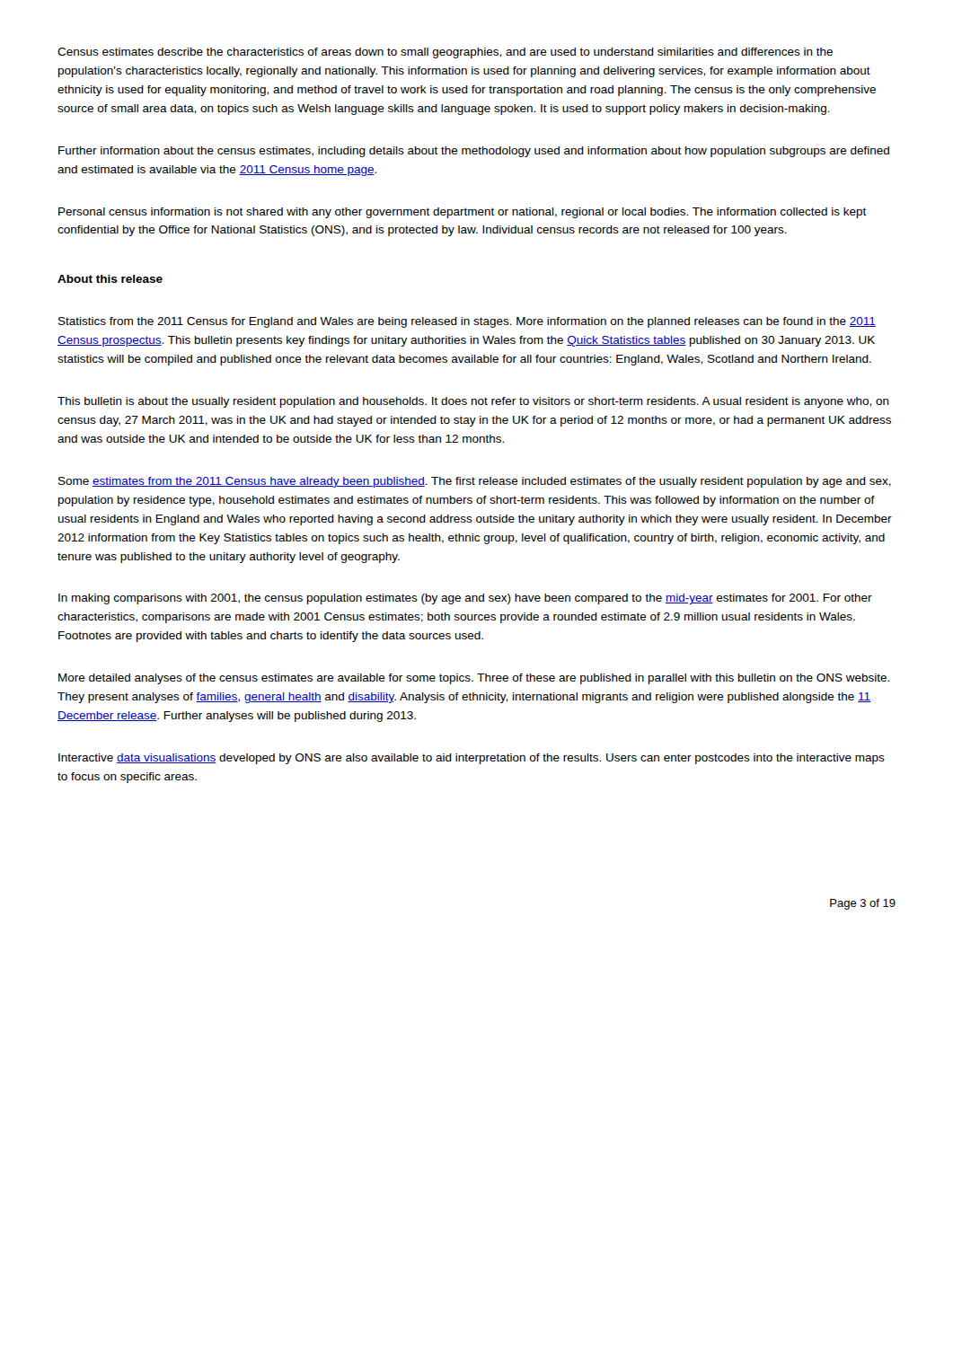Census estimates describe the characteristics of areas down to small geographies, and are used to understand similarities and differences in the population's characteristics locally, regionally and nationally. This information is used for planning and delivering services, for example information about ethnicity is used for equality monitoring, and method of travel to work is used for transportation and road planning. The census is the only comprehensive source of small area data, on topics such as Welsh language skills and language spoken. It is used to support policy makers in decision-making.
Further information about the census estimates, including details about the methodology used and information about how population subgroups are defined and estimated is available via the 2011 Census home page.
Personal census information is not shared with any other government department or national, regional or local bodies. The information collected is kept confidential by the Office for National Statistics (ONS), and is protected by law. Individual census records are not released for 100 years.
About this release
Statistics from the 2011 Census for England and Wales are being released in stages. More information on the planned releases can be found in the 2011 Census prospectus. This bulletin presents key findings for unitary authorities in Wales from the Quick Statistics tables published on 30 January 2013. UK statistics will be compiled and published once the relevant data becomes available for all four countries: England, Wales, Scotland and Northern Ireland.
This bulletin is about the usually resident population and households. It does not refer to visitors or short-term residents. A usual resident is anyone who, on census day, 27 March 2011, was in the UK and had stayed or intended to stay in the UK for a period of 12 months or more, or had a permanent UK address and was outside the UK and intended to be outside the UK for less than 12 months.
Some estimates from the 2011 Census have already been published. The first release included estimates of the usually resident population by age and sex, population by residence type, household estimates and estimates of numbers of short-term residents. This was followed by information on the number of usual residents in England and Wales who reported having a second address outside the unitary authority in which they were usually resident. In December 2012 information from the Key Statistics tables on topics such as health, ethnic group, level of qualification, country of birth, religion, economic activity, and tenure was published to the unitary authority level of geography.
In making comparisons with 2001, the census population estimates (by age and sex) have been compared to the mid-year estimates for 2001. For other characteristics, comparisons are made with 2001 Census estimates; both sources provide a rounded estimate of 2.9 million usual residents in Wales. Footnotes are provided with tables and charts to identify the data sources used.
More detailed analyses of the census estimates are available for some topics. Three of these are published in parallel with this bulletin on the ONS website. They present analyses of families, general health and disability. Analysis of ethnicity, international migrants and religion were published alongside the 11 December release. Further analyses will be published during 2013.
Interactive data visualisations developed by ONS are also available to aid interpretation of the results. Users can enter postcodes into the interactive maps to focus on specific areas.
Page 3 of 19